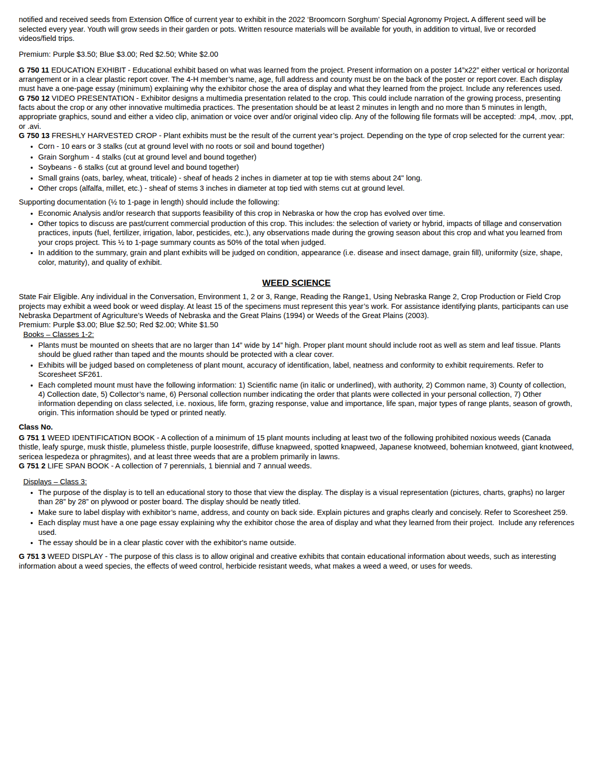notified and received seeds from Extension Office of current year to exhibit in the 2022 ‘Broomcorn Sorghum’ Special Agronomy Project. A different seed will be selected every year. Youth will grow seeds in their garden or pots. Written resource materials will be available for youth, in addition to virtual, live or recorded videos/field trips.
Premium: Purple $3.50; Blue $3.00; Red $2.50; White $2.00
G 750 11 EDUCATION EXHIBIT - Educational exhibit based on what was learned from the project. Present information on a poster 14”x22” either vertical or horizontal arrangement or in a clear plastic report cover. The 4-H member’s name, age, full address and county must be on the back of the poster or report cover. Each display must have a one-page essay (minimum) explaining why the exhibitor chose the area of display and what they learned from the project. Include any references used.
G 750 12 VIDEO PRESENTATION - Exhibitor designs a multimedia presentation related to the crop. This could include narration of the growing process, presenting facts about the crop or any other innovative multimedia practices. The presentation should be at least 2 minutes in length and no more than 5 minutes in length, appropriate graphics, sound and either a video clip, animation or voice over and/or original video clip. Any of the following file formats will be accepted: .mp4, .mov, .ppt, or .avi.
G 750 13 FRESHLY HARVESTED CROP - Plant exhibits must be the result of the current year’s project. Depending on the type of crop selected for the current year:
Corn - 10 ears or 3 stalks (cut at ground level with no roots or soil and bound together)
Grain Sorghum - 4 stalks (cut at ground level and bound together)
Soybeans - 6 stalks (cut at ground level and bound together)
Small grains (oats, barley, wheat, triticale) - sheaf of heads 2 inches in diameter at top tie with stems about 24" long.
Other crops (alfalfa, millet, etc.) - sheaf of stems 3 inches in diameter at top tied with stems cut at ground level.
Supporting documentation (½ to 1-page in length) should include the following:
Economic Analysis and/or research that supports feasibility of this crop in Nebraska or how the crop has evolved over time.
Other topics to discuss are past/current commercial production of this crop. This includes: the selection of variety or hybrid, impacts of tillage and conservation practices, inputs (fuel, fertilizer, irrigation, labor, pesticides, etc.), any observations made during the growing season about this crop and what you learned from your crops project. This ½ to 1-page summary counts as 50% of the total when judged.
In addition to the summary, grain and plant exhibits will be judged on condition, appearance (i.e. disease and insect damage, grain fill), uniformity (size, shape, color, maturity), and quality of exhibit.
WEED SCIENCE
State Fair Eligible. Any individual in the Conversation, Environment 1, 2 or 3, Range, Reading the Range1, Using Nebraska Range 2, Crop Production or Field Crop projects may exhibit a weed book or weed display. At least 15 of the specimens must represent this year’s work. For assistance identifying plants, participants can use Nebraska Department of Agriculture’s Weeds of Nebraska and the Great Plains (1994) or Weeds of the Great Plains (2003).
Premium: Purple $3.00; Blue $2.50; Red $2.00; White $1.50
Books – Classes 1-2:
Plants must be mounted on sheets that are no larger than 14” wide by 14” high. Proper plant mount should include root as well as stem and leaf tissue. Plants should be glued rather than taped and the mounts should be protected with a clear cover.
Exhibits will be judged based on completeness of plant mount, accuracy of identification, label, neatness and conformity to exhibit requirements. Refer to Scoresheet SF261.
Each completed mount must have the following information: 1) Scientific name (in italic or underlined), with authority, 2) Common name, 3) County of collection, 4) Collection date, 5) Collector’s name, 6) Personal collection number indicating the order that plants were collected in your personal collection, 7) Other information depending on class selected, i.e. noxious, life form, grazing response, value and importance, life span, major types of range plants, season of growth, origin. This information should be typed or printed neatly.
Class No.
G 751 1 WEED IDENTIFICATION BOOK - A collection of a minimum of 15 plant mounts including at least two of the following prohibited noxious weeds (Canada thistle, leafy spurge, musk thistle, plumeless thistle, purple loosestrife, diffuse knapweed, spotted knapweed, Japanese knotweed, bohemian knotweed, giant knotweed, sericea lespedeza or phragmites), and at least three weeds that are a problem primarily in lawns.
G 751 2 LIFE SPAN BOOK - A collection of 7 perennials, 1 biennial and 7 annual weeds.
Displays – Class 3:
The purpose of the display is to tell an educational story to those that view the display. The display is a visual representation (pictures, charts, graphs) no larger than 28” by 28” on plywood or poster board. The display should be neatly titled.
Make sure to label display with exhibitor’s name, address, and county on back side. Explain pictures and graphs clearly and concisely. Refer to Scoresheet 259.
Each display must have a one page essay explaining why the exhibitor chose the area of display and what they learned from their project. Include any references used.
The essay should be in a clear plastic cover with the exhibitor's name outside.
G 751 3 WEED DISPLAY - The purpose of this class is to allow original and creative exhibits that contain educational information about weeds, such as interesting information about a weed species, the effects of weed control, herbicide resistant weeds, what makes a weed a weed, or uses for weeds.